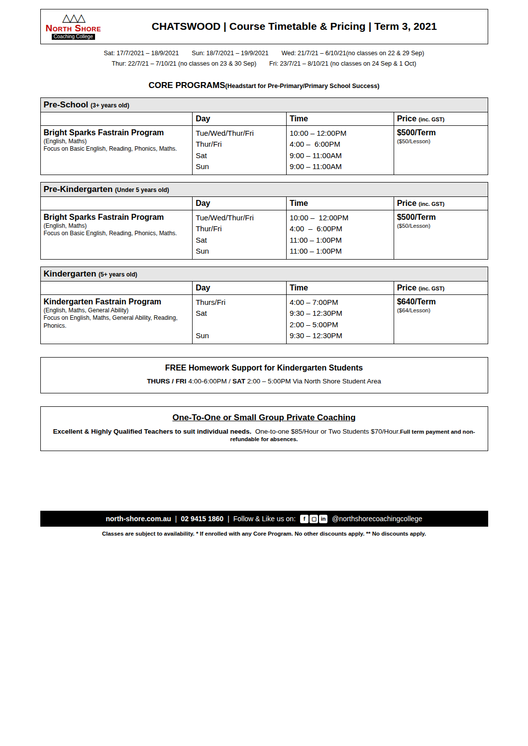△△△
North Shore
Coaching College
CHATSWOOD | Course Timetable & Pricing | Term 3, 2021
Sat: 17/7/2021 – 18/9/2021 Sun: 18/7/2021 – 19/9/2021 Wed: 21/7/21 – 6/10/21(no classes on 22 & 29 Sep) Thur: 22/7/21 – 7/10/21 (no classes on 23 & 30 Sep) Fri: 23/7/21 – 8/10/21 (no classes on 24 Sep & 1 Oct)
CORE PROGRAMS(Headstart for Pre-Primary/Primary School Success)
| Pre-School (3+ years old) |
| | Day | Time | Price (inc. GST) |
| Bright Sparks Fastrain Program (English, Maths) Focus on Basic English, Reading, Phonics, Maths. | Tue/Wed/Thur/Fri Thur/Fri Sat Sun | 10:00 – 12:00PM 4:00 – 6:00PM 9:00 – 11:00AM 9:00 – 11:00AM | $500/Term ($50/Lesson) |
| Pre-Kindergarten (Under 5 years old) |
| | Day | Time | Price (inc. GST) |
| Bright Sparks Fastrain Program (English, Maths) Focus on Basic English, Reading, Phonics, Maths. | Tue/Wed/Thur/Fri Thur/Fri Sat Sun | 10:00 – 12:00PM 4:00 – 6:00PM 11:00 – 1:00PM 11:00 – 1:00PM | $500/Term ($50/Lesson) |
| Kindergarten (5+ years old) |
| | Day | Time | Price (inc. GST) |
| Kindergarten Fastrain Program (English, Maths, General Ability) Focus on English, Maths, General Ability, Reading, Phonics. | Thurs/Fri Sat Sun | 4:00 – 7:00PM 9:30 – 12:30PM 2:00 – 5:00PM 9:30 – 12:30PM | $640/Term ($64/Lesson) |
FREE Homework Support for Kindergarten Students
THURS / FRI 4:00-6:00PM / SAT 2:00 – 5:00PM Via North Shore Student Area
One-To-One or Small Group Private Coaching
Excellent & Highly Qualified Teachers to suit individual needs. One-to-one $85/Hour or Two Students $70/Hour.Full term payment and non-refundable for absences.
north-shore.com.au | 02 9415 1860 | Follow & Like us on: f▢in @northshorecoachingcollege
Classes are subject to availability. * If enrolled with any Core Program. No other discounts apply. ** No discounts apply.